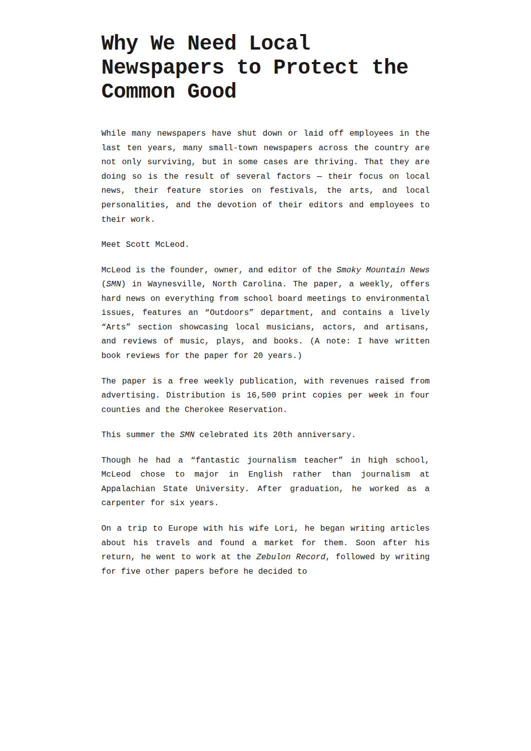Why We Need Local Newspapers to Protect the Common Good
While many newspapers have shut down or laid off employees in the last ten years, many small-town newspapers across the country are not only surviving, but in some cases are thriving. That they are doing so is the result of several factors — their focus on local news, their feature stories on festivals, the arts, and local personalities, and the devotion of their editors and employees to their work.
Meet Scott McLeod.
McLeod is the founder, owner, and editor of the Smoky Mountain News (SMN) in Waynesville, North Carolina. The paper, a weekly, offers hard news on everything from school board meetings to environmental issues, features an “Outdoors” department, and contains a lively “Arts” section showcasing local musicians, actors, and artisans, and reviews of music, plays, and books. (A note: I have written book reviews for the paper for 20 years.)
The paper is a free weekly publication, with revenues raised from advertising. Distribution is 16,500 print copies per week in four counties and the Cherokee Reservation.
This summer the SMN celebrated its 20th anniversary.
Though he had a “fantastic journalism teacher” in high school, McLeod chose to major in English rather than journalism at Appalachian State University. After graduation, he worked as a carpenter for six years.
On a trip to Europe with his wife Lori, he began writing articles about his travels and found a market for them. Soon after his return, he went to work at the Zebulon Record, followed by writing for five other papers before he decided to